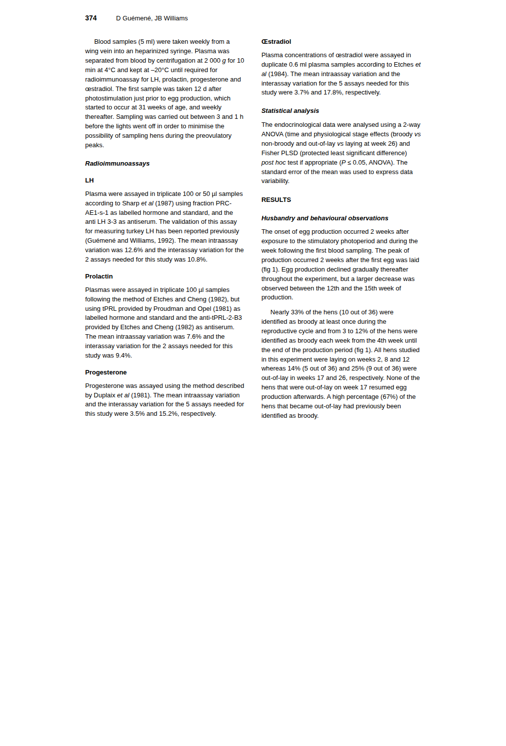374 D Guémené, JB Williams
Blood samples (5 ml) were taken weekly from a wing vein into an heparinized syringe. Plasma was separated from blood by centrifugation at 2 000 g for 10 min at 4°C and kept at –20°C until required for radioimmunoassay for LH, prolactin, progesterone and œstradiol. The first sample was taken 12 d after photostimulation just prior to egg production, which started to occur at 31 weeks of age, and weekly thereafter. Sampling was carried out between 3 and 1 h before the lights went off in order to minimise the possibility of sampling hens during the preovulatory peaks.
Radioimmunoassays
LH
Plasma were assayed in triplicate 100 or 50 µl samples according to Sharp et al (1987) using fraction PRC-AE1-s-1 as labelled hormone and standard, and the anti LH 3-3 as antiserum. The validation of this assay for measuring turkey LH has been reported previously (Guémené and Williams, 1992). The mean intraassay variation was 12.6% and the interassay variation for the 2 assays needed for this study was 10.8%.
Prolactin
Plasmas were assayed in triplicate 100 µl samples following the method of Etches and Cheng (1982), but using tPRL provided by Proudman and Opel (1981) as labelled hormone and standard and the anti-tPRL-2-B3 provided by Etches and Cheng (1982) as antiserum. The mean intraassay variation was 7.6% and the interassay variation for the 2 assays needed for this study was 9.4%.
Progesterone
Progesterone was assayed using the method described by Duplaix et al (1981). The mean intraassay variation and the interassay variation for the 5 assays needed for this study were 3.5% and 15.2%, respectively.
Œstradiol
Plasma concentrations of œstradiol were assayed in duplicate 0.6 ml plasma samples according to Etches et al (1984). The mean intraassay variation and the interassay variation for the 5 assays needed for this study were 3.7% and 17.8%, respectively.
Statistical analysis
The endocrinological data were analysed using a 2-way ANOVA (time and physiological stage effects (broody vs non-broody and out-of-lay vs laying at week 26) and Fisher PLSD (protected least significant difference) post hoc test if appropriate (P ≤ 0.05, ANOVA). The standard error of the mean was used to express data variability.
Results
Husbandry and behavioural observations
The onset of egg production occurred 2 weeks after exposure to the stimulatory photoperiod and during the week following the first blood sampling. The peak of production occurred 2 weeks after the first egg was laid (fig 1). Egg production declined gradually thereafter throughout the experiment, but a larger decrease was observed between the 12th and the 15th week of production.
Nearly 33% of the hens (10 out of 36) were identified as broody at least once during the reproductive cycle and from 3 to 12% of the hens were identified as broody each week from the 4th week until the end of the production period (fig 1). All hens studied in this experiment were laying on weeks 2, 8 and 12 whereas 14% (5 out of 36) and 25% (9 out of 36) were out-of-lay in weeks 17 and 26, respectively. None of the hens that were out-of-lay on week 17 resumed egg production afterwards. A high percentage (67%) of the hens that became out-of-lay had previously been identified as broody.